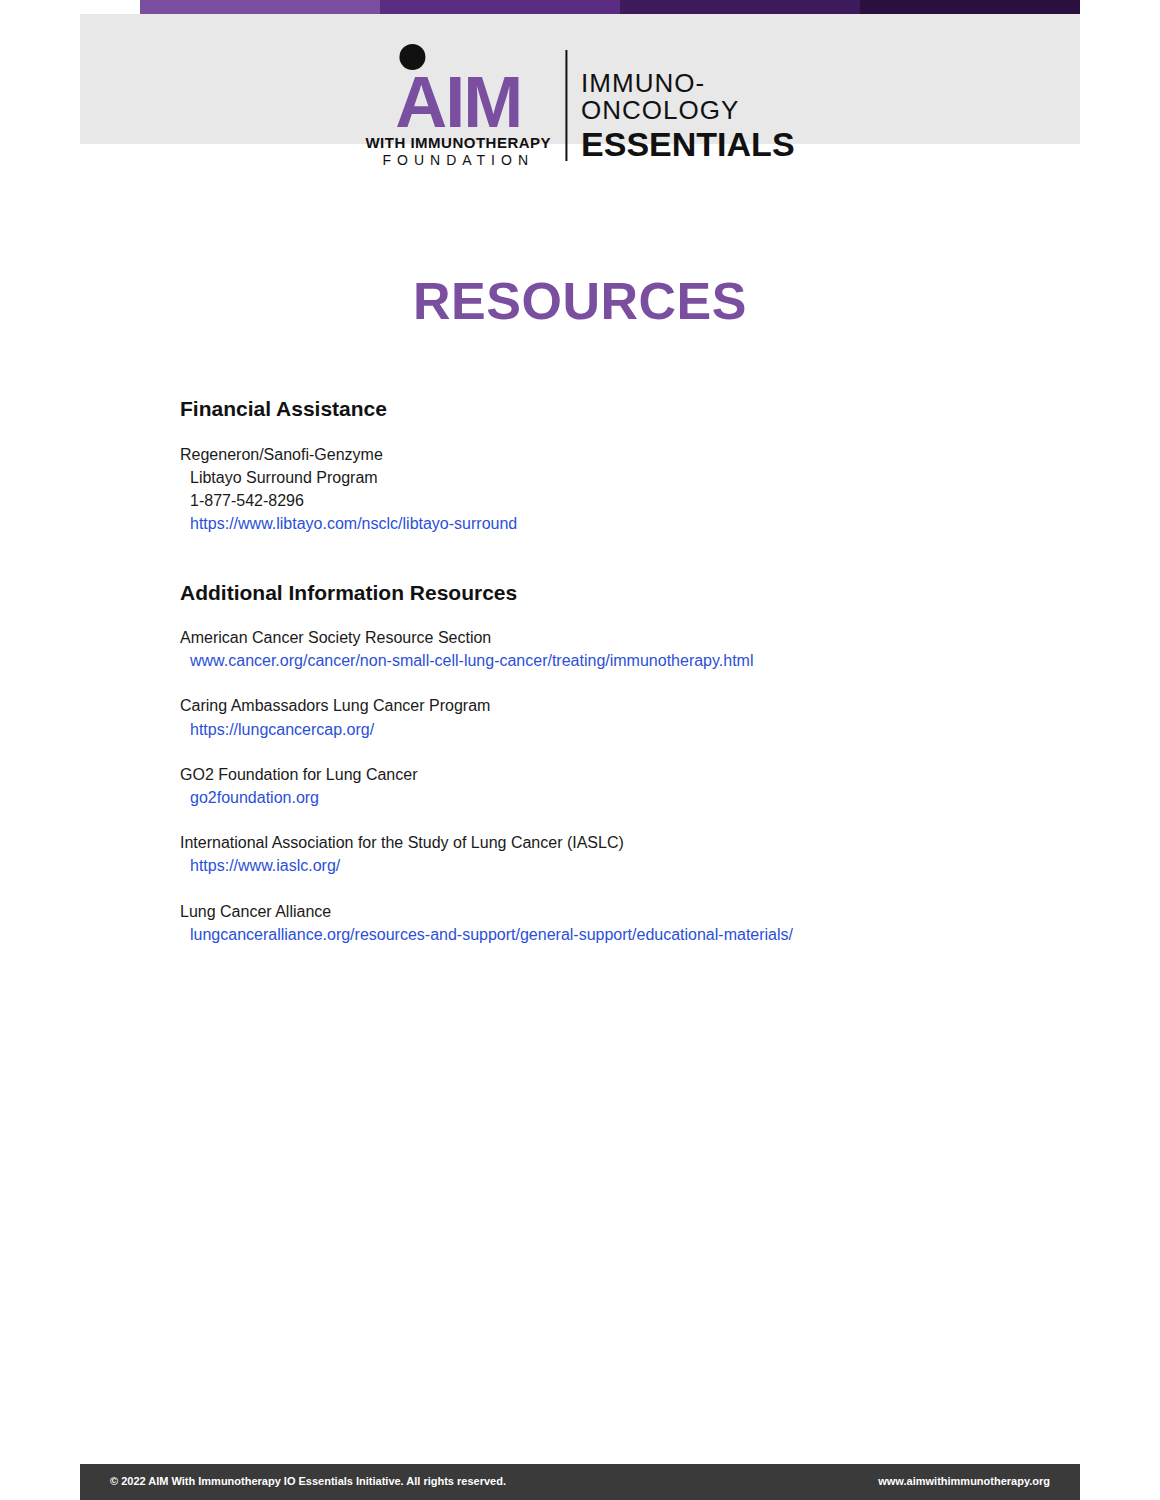AIM
WITH IMMUNOTHERAPY
FOUNDATION
IMMUNO-
ONCOLOGY
ESSENTIALS
RESOURCES
Financial Assistance
Regeneron/Sanofi-Genzyme
Libtayo Surround Program
1-877-542-8296
https://www.libtayo.com/nsclc/libtayo-surround
Additional Information Resources
American Cancer Society Resource Section
www.cancer.org/cancer/non-small-cell-lung-cancer/treating/immunotherapy.html
Caring Ambassadors Lung Cancer Program
https://lungcancercap.org/
GO2 Foundation for Lung Cancer
go2foundation.org
International Association for the Study of Lung Cancer (IASLC)
https://www.iaslc.org/
Lung Cancer Alliance
lungcanceralliance.org/resources-and-support/general-support/educational-materials/
© 2022 AIM With Immunotherapy IO Essentials Initiative. All rights reserved.
www.aimwithimmunotherapy.org